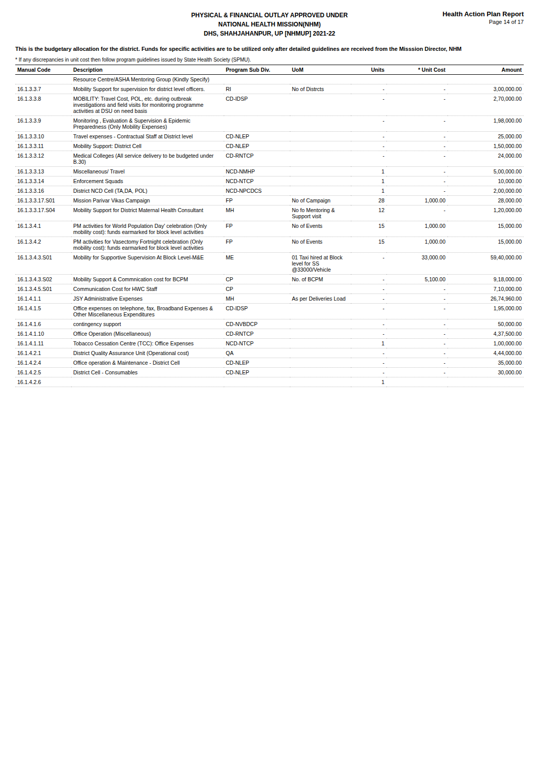Health Action Plan Report
Page 14 of 17
PHYSICAL & FINANCIAL OUTLAY APPROVED UNDER
NATIONAL HEALTH MISSION(NHM)
DHS, SHAHJAHANPUR, UP [NHMUP] 2021-22
This is the budgetary allocation for the district. Funds for specific activities are to be utilized only after detailed guidelines are received from the Misssion Director, NHM
* If any discrepancies in unit cost then follow program guidelines issued by State Health Society (SPMU).
| Manual Code | Description | Program Sub Div. | UoM | Units | * Unit Cost | Amount |
| --- | --- | --- | --- | --- | --- | --- |
| | Resource Centre/ASHA Mentoring Group (Kindly Specify) | | | | | |
| 16.1.3.3.7 | Mobility Support for supervision for district level officers. | RI | No of Distrcts | - | - | 3,00,000.00 |
| 16.1.3.3.8 | MOBILITY: Travel Cost, POL, etc. during outbreak investigations and field visits for monitoring programme activities at DSU on need basis | CD-IDSP | | - | - | 2,70,000.00 |
| 16.1.3.3.9 | Monitoring , Evaluation & Supervision & Epidemic Preparedness (Only Mobility Expenses) | | | - | - | 1,98,000.00 |
| 16.1.3.3.10 | Travel expenses - Contractual Staff at District level | CD-NLEP | | - | - | 25,000.00 |
| 16.1.3.3.11 | Mobility Support: District Cell | CD-NLEP | | - | - | 1,50,000.00 |
| 16.1.3.3.12 | Medical Colleges (All service delivery to be budgeted under B.30) | CD-RNTCP | | - | - | 24,000.00 |
| 16.1.3.3.13 | Miscellaneous/ Travel | NCD-NMHP | | 1 | - | 5,00,000.00 |
| 16.1.3.3.14 | Enforcement Squads | NCD-NTCP | | 1 | - | 10,000.00 |
| 16.1.3.3.16 | District NCD Cell (TA,DA, POL) | NCD-NPCDCS | | 1 | - | 2,00,000.00 |
| 16.1.3.3.17.S01 | Mission Parivar Vikas Campaign | FP | No of Campaign | 28 | 1,000.00 | 28,000.00 |
| 16.1.3.3.17.S04 | Mobility Support for District Maternal Health Consultant | MH | No fo Mentoring & Support visit | 12 | - | 1,20,000.00 |
| 16.1.3.4.1 | PM activities for World Population Day' celebration (Only mobility cost): funds earmarked for block level activities | FP | No of Events | 15 | 1,000.00 | 15,000.00 |
| 16.1.3.4.2 | PM activities for Vasectomy Fortnight celebration (Only mobility cost): funds earmarked for block level activities | FP | No of Events | 15 | 1,000.00 | 15,000.00 |
| 16.1.3.4.3.S01 | Mobility for Supportive Supervision At Block Level-M&E | ME | 01 Taxi hired at Block level for SS @33000/Vehicle | - | 33,000.00 | 59,40,000.00 |
| 16.1.3.4.3.S02 | Mobility Support & Commnication cost for BCPM | CP | No. of BCPM | - | 5,100.00 | 9,18,000.00 |
| 16.1.3.4.5.S01 | Communication Cost for HWC Staff | CP | | - | - | 7,10,000.00 |
| 16.1.4.1.1 | JSY Administrative Expenses | MH | As per Deliveries Load | - | - | 26,74,960.00 |
| 16.1.4.1.5 | Office expenses on telephone, fax, Broadband Expenses & Other Miscellaneous Expenditures | CD-IDSP | | - | - | 1,95,000.00 |
| 16.1.4.1.6 | contingency support | CD-NVBDCP | | - | - | 50,000.00 |
| 16.1.4.1.10 | Office Operation (Miscellaneous) | CD-RNTCP | | - | - | 4,37,500.00 |
| 16.1.4.1.11 | Tobacco Cessation Centre (TCC): Office Expenses | NCD-NTCP | | 1 | - | 1,00,000.00 |
| 16.1.4.2.1 | District Quality Assurance Unit (Operational cost) | QA | | - | - | 4,44,000.00 |
| 16.1.4.2.4 | Office operation & Maintenance - District Cell | CD-NLEP | | - | - | 35,000.00 |
| 16.1.4.2.5 | District Cell - Consumables | CD-NLEP | | - | - | 30,000.00 |
| 16.1.4.2.6 | | | | 1 | | |